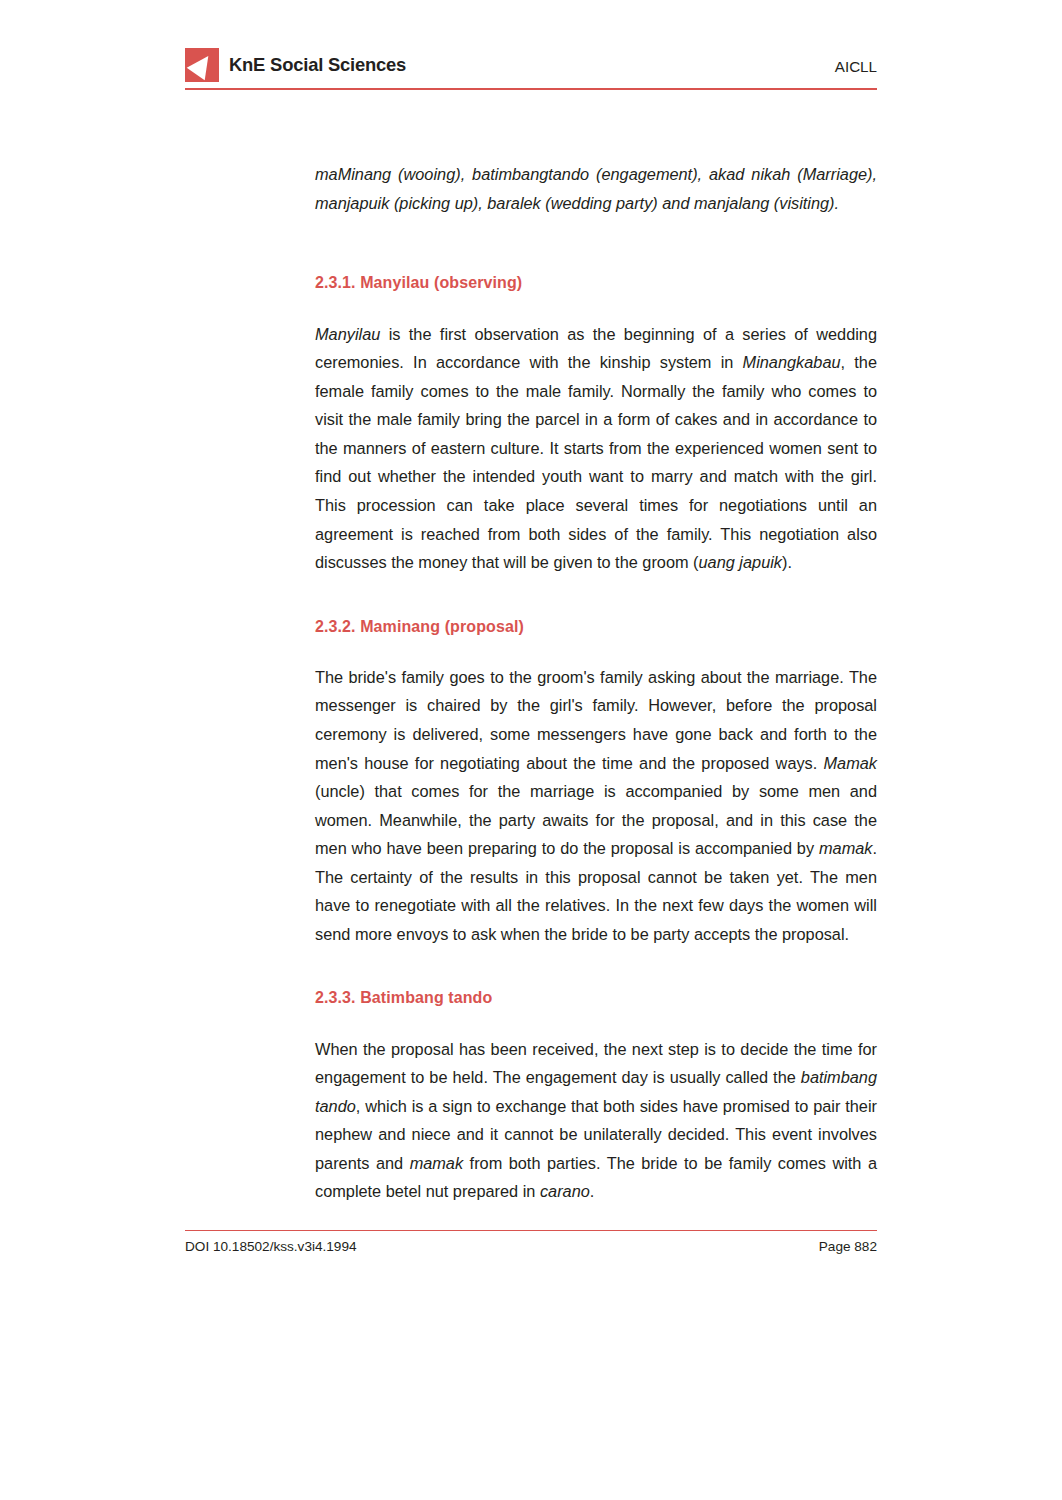KnE Social Sciences
AICLL
maMinang (wooing), batimbangtando (engagement), akad nikah (Marriage), manjapuik (picking up), baralek (wedding party) and manjalang (visiting).
2.3.1. Manyilau (observing)
Manyilau is the first observation as the beginning of a series of wedding ceremonies. In accordance with the kinship system in Minangkabau, the female family comes to the male family. Normally the family who comes to visit the male family bring the parcel in a form of cakes and in accordance to the manners of eastern culture. It starts from the experienced women sent to find out whether the intended youth want to marry and match with the girl. This procession can take place several times for negotiations until an agreement is reached from both sides of the family. This negotiation also discusses the money that will be given to the groom (uang japuik).
2.3.2. Maminang (proposal)
The bride's family goes to the groom's family asking about the marriage. The messenger is chaired by the girl's family. However, before the proposal ceremony is delivered, some messengers have gone back and forth to the men's house for negotiating about the time and the proposed ways. Mamak (uncle) that comes for the marriage is accompanied by some men and women. Meanwhile, the party awaits for the proposal, and in this case the men who have been preparing to do the proposal is accompanied by mamak. The certainty of the results in this proposal cannot be taken yet. The men have to renegotiate with all the relatives. In the next few days the women will send more envoys to ask when the bride to be party accepts the proposal.
2.3.3. Batimbang tando
When the proposal has been received, the next step is to decide the time for engagement to be held. The engagement day is usually called the batimbang tando, which is a sign to exchange that both sides have promised to pair their nephew and niece and it cannot be unilaterally decided. This event involves parents and mamak from both parties. The bride to be family comes with a complete betel nut prepared in carano.
DOI 10.18502/kss.v3i4.1994 Page 882